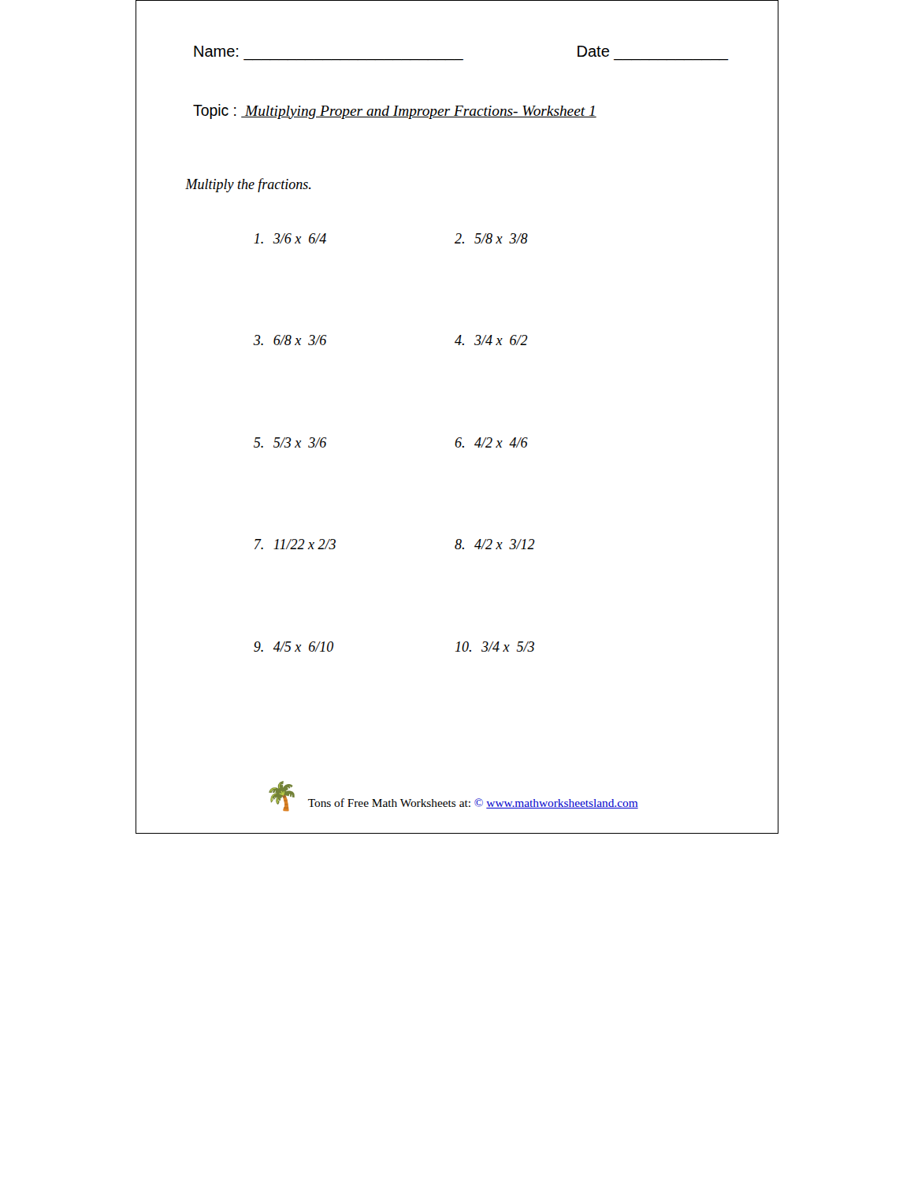Name: _________________________
Date _____________
Topic : Multiplying Proper and Improper Fractions- Worksheet 1
Multiply the fractions.
| 1. 3/6 x 6/4 | 2. 5/8 x 3/8 |
| 3. 6/8 x 3/6 | 4. 3/4 x 6/2 |
| 5. 5/3 x 3/6 | 6. 4/2 x 4/6 |
| 7. 11/22 x 2/3 | 8. 4/2 x 3/12 |
| 9. 4/5 x 6/10 | 10. 3/4 x 5/3 |
🌴 Tons of Free Math Worksheets at: © www.mathworksheetsland.com